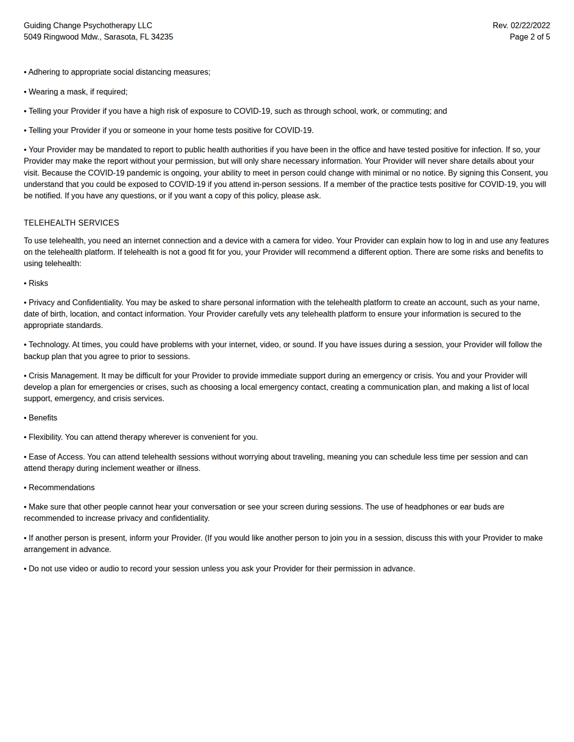Guiding Change Psychotherapy LLC
5049 Ringwood Mdw., Sarasota, FL 34235
Rev. 02/22/2022
Page 2 of 5
• Adhering to appropriate social distancing measures;
• Wearing a mask, if required;
• Telling your Provider if you have a high risk of exposure to COVID-19, such as through school, work, or commuting; and
• Telling your Provider if you or someone in your home tests positive for COVID-19.
• Your Provider may be mandated to report to public health authorities if you have been in the office and have tested positive for infection. If so, your Provider may make the report without your permission, but will only share necessary information. Your Provider will never share details about your visit. Because the COVID-19 pandemic is ongoing, your ability to meet in person could change with minimal or no notice. By signing this Consent, you understand that you could be exposed to COVID-19 if you attend in-person sessions. If a member of the practice tests positive for COVID-19, you will be notified. If you have any questions, or if you want a copy of this policy, please ask.
TELEHEALTH SERVICES
To use telehealth, you need an internet connection and a device with a camera for video. Your Provider can explain how to log in and use any features on the telehealth platform. If telehealth is not a good fit for you, your Provider will recommend a different option. There are some risks and benefits to using telehealth:
• Risks
• Privacy and Confidentiality. You may be asked to share personal information with the telehealth platform to create an account, such as your name, date of birth, location, and contact information. Your Provider carefully vets any telehealth platform to ensure your information is secured to the appropriate standards.
• Technology. At times, you could have problems with your internet, video, or sound. If you have issues during a session, your Provider will follow the backup plan that you agree to prior to sessions.
• Crisis Management. It may be difficult for your Provider to provide immediate support during an emergency or crisis. You and your Provider will develop a plan for emergencies or crises, such as choosing a local emergency contact, creating a communication plan, and making a list of local support, emergency, and crisis services.
• Benefits
• Flexibility. You can attend therapy wherever is convenient for you.
• Ease of Access. You can attend telehealth sessions without worrying about traveling, meaning you can schedule less time per session and can attend therapy during inclement weather or illness.
• Recommendations
• Make sure that other people cannot hear your conversation or see your screen during sessions. The use of headphones or ear buds are recommended to increase privacy and confidentiality.
• If another person is present, inform your Provider. (If you would like another person to join you in a session, discuss this with your Provider to make arrangement in advance.
• Do not use video or audio to record your session unless you ask your Provider for their permission in advance.